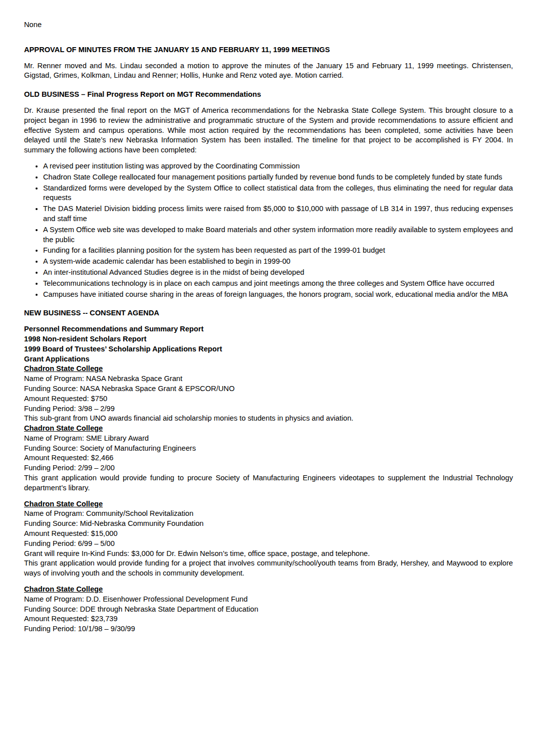None
APPROVAL OF MINUTES FROM THE JANUARY 15 AND FEBRUARY 11, 1999 MEETINGS
Mr. Renner moved and Ms. Lindau seconded a motion to approve the minutes of the January 15 and February 11, 1999 meetings. Christensen, Gigstad, Grimes, Kolkman, Lindau and Renner; Hollis, Hunke and Renz voted aye. Motion carried.
OLD BUSINESS – Final Progress Report on MGT Recommendations
Dr. Krause presented the final report on the MGT of America recommendations for the Nebraska State College System. This brought closure to a project began in 1996 to review the administrative and programmatic structure of the System and provide recommendations to assure efficient and effective System and campus operations. While most action required by the recommendations has been completed, some activities have been delayed until the State’s new Nebraska Information System has been installed. The timeline for that project to be accomplished is FY 2004. In summary the following actions have been completed:
A revised peer institution listing was approved by the Coordinating Commission
Chadron State College reallocated four management positions partially funded by revenue bond funds to be completely funded by state funds
Standardized forms were developed by the System Office to collect statistical data from the colleges, thus eliminating the need for regular data requests
The DAS Materiel Division bidding process limits were raised from $5,000 to $10,000 with passage of LB 314 in 1997, thus reducing expenses and staff time
A System Office web site was developed to make Board materials and other system information more readily available to system employees and the public
Funding for a facilities planning position for the system has been requested as part of the 1999-01 budget
A system-wide academic calendar has been established to begin in 1999-00
An inter-institutional Advanced Studies degree is in the midst of being developed
Telecommunications technology is in place on each campus and joint meetings among the three colleges and System Office have occurred
Campuses have initiated course sharing in the areas of foreign languages, the honors program, social work, educational media and/or the MBA
NEW BUSINESS -- CONSENT AGENDA
Personnel Recommendations and Summary Report
1998 Non-resident Scholars Report
1999 Board of Trustees’ Scholarship Applications Report
Grant Applications
Chadron State College
Name of Program: NASA Nebraska Space Grant
Funding Source: NASA Nebraska Space Grant & EPSCOR/UNO
Amount Requested: $750
Funding Period: 3/98 – 2/99
This sub-grant from UNO awards financial aid scholarship monies to students in physics and aviation.
Chadron State College
Name of Program: SME Library Award
Funding Source: Society of Manufacturing Engineers
Amount Requested: $2,466
Funding Period: 2/99 – 2/00
This grant application would provide funding to procure Society of Manufacturing Engineers videotapes to supplement the Industrial Technology department’s library.
Chadron State College
Name of Program: Community/School Revitalization
Funding Source: Mid-Nebraska Community Foundation
Amount Requested: $15,000
Funding Period: 6/99 – 5/00
Grant will require In-Kind Funds: $3,000 for Dr. Edwin Nelson’s time, office space, postage, and telephone.
This grant application would provide funding for a project that involves community/school/youth teams from Brady, Hershey, and Maywood to explore ways of involving youth and the schools in community development.
Chadron State College
Name of Program: D.D. Eisenhower Professional Development Fund
Funding Source: DDE through Nebraska State Department of Education
Amount Requested: $23,739
Funding Period: 10/1/98 – 9/30/99